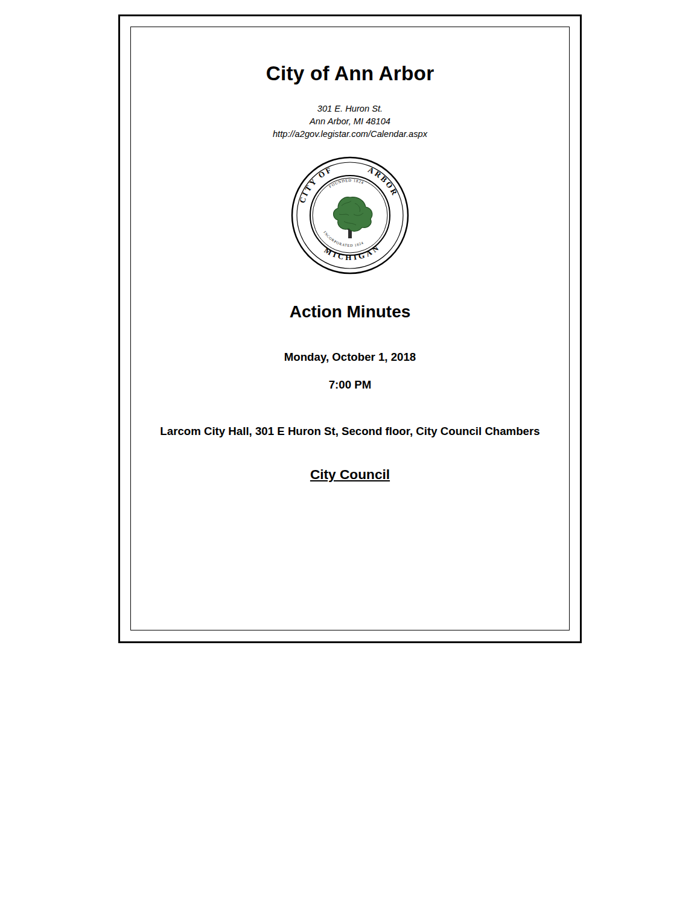City of Ann Arbor
301 E. Huron St.
Ann Arbor, MI 48104
http://a2gov.legistar.com/Calendar.aspx
CITY OF ARBOR MICHIGAN FOUNDED 1824 INCORPORATED 1824
Action Minutes
Monday, October 1, 2018
7:00 PM
Larcom City Hall, 301 E Huron St, Second floor, City Council Chambers
City Council